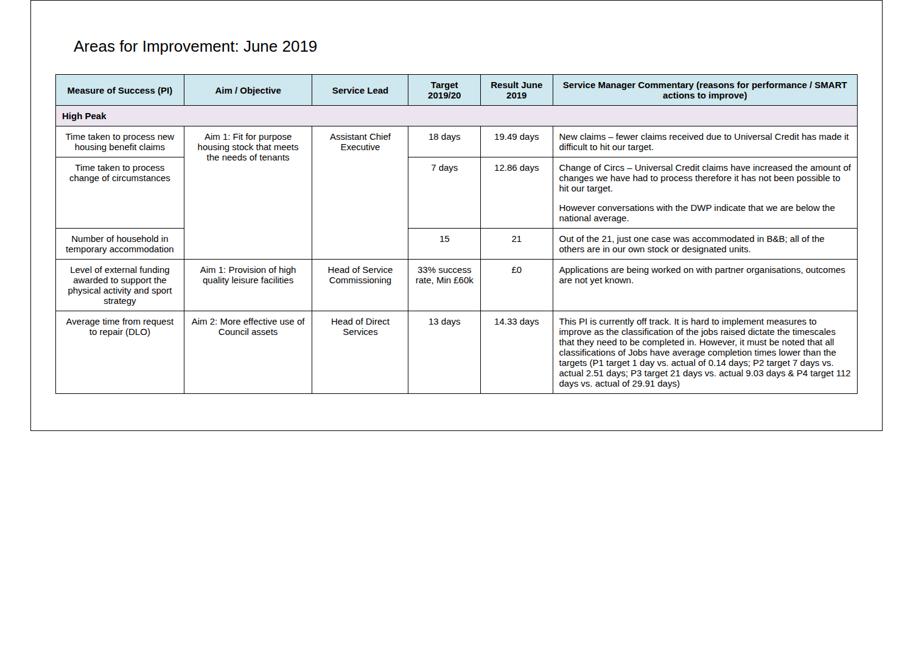Areas for Improvement: June 2019
| Measure of Success (PI) | Aim / Objective | Service Lead | Target 2019/20 | Result June 2019 | Service Manager Commentary (reasons for performance / SMART actions to improve) |
| --- | --- | --- | --- | --- | --- |
| High Peak |
| Time taken to process new housing benefit claims | Aim 1: Fit for purpose housing stock that meets the needs of tenants | Assistant Chief Executive | 18 days | 19.49 days | New claims – fewer claims received due to Universal Credit has made it difficult to hit our target. |
| Time taken to process change of circumstances | 7 days | 12.86 days | Change of Circs – Universal Credit claims have increased the amount of changes we have had to process therefore it has not been possible to hit our target. However conversations with the DWP indicate that we are below the national average. |
| Number of household in temporary accommodation | 15 | 21 | Out of the 21, just one case was accommodated in B&B; all of the others are in our own stock or designated units. |
| Level of external funding awarded to support the physical activity and sport strategy | Aim 1: Provision of high quality leisure facilities | Head of Service Commissioning | 33% success rate, Min £60k | £0 | Applications are being worked on with partner organisations, outcomes are not yet known. |
| Average time from request to repair (DLO) | Aim 2: More effective use of Council assets | Head of Direct Services | 13 days | 14.33 days | This PI is currently off track. It is hard to implement measures to improve as the classification of the jobs raised dictate the timescales that they need to be completed in. However, it must be noted that all classifications of Jobs have average completion times lower than the targets (P1 target 1 day vs. actual of 0.14 days; P2 target 7 days vs. actual 2.51 days; P3 target 21 days vs. actual 9.03 days & P4 target 112 days vs. actual of 29.91 days) |